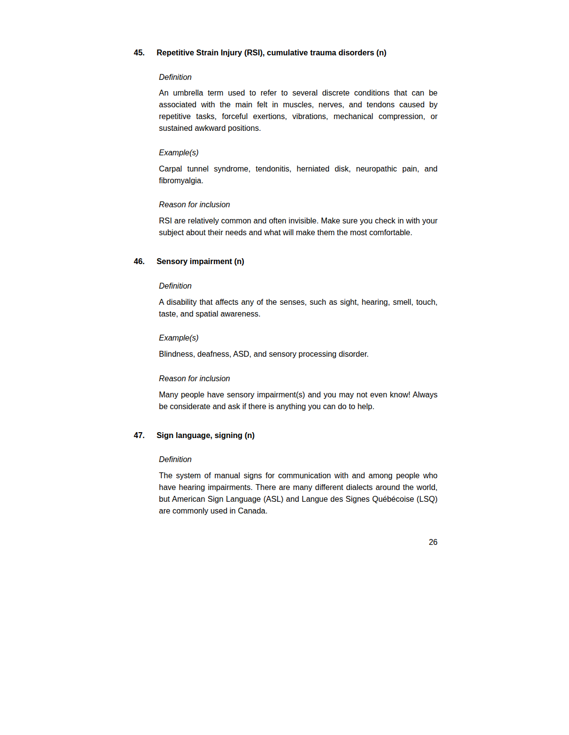45. Repetitive Strain Injury (RSI), cumulative trauma disorders (n)
Definition
An umbrella term used to refer to several discrete conditions that can be associated with the main felt in muscles, nerves, and tendons caused by repetitive tasks, forceful exertions, vibrations, mechanical compression, or sustained awkward positions.
Example(s)
Carpal tunnel syndrome, tendonitis, herniated disk, neuropathic pain, and fibromyalgia.
Reason for inclusion
RSI are relatively common and often invisible. Make sure you check in with your subject about their needs and what will make them the most comfortable.
46. Sensory impairment (n)
Definition
A disability that affects any of the senses, such as sight, hearing, smell, touch, taste, and spatial awareness.
Example(s)
Blindness, deafness, ASD, and sensory processing disorder.
Reason for inclusion
Many people have sensory impairment(s) and you may not even know! Always be considerate and ask if there is anything you can do to help.
47. Sign language, signing (n)
Definition
The system of manual signs for communication with and among people who have hearing impairments. There are many different dialects around the world, but American Sign Language (ASL) and Langue des Signes Québécoise (LSQ) are commonly used in Canada.
26